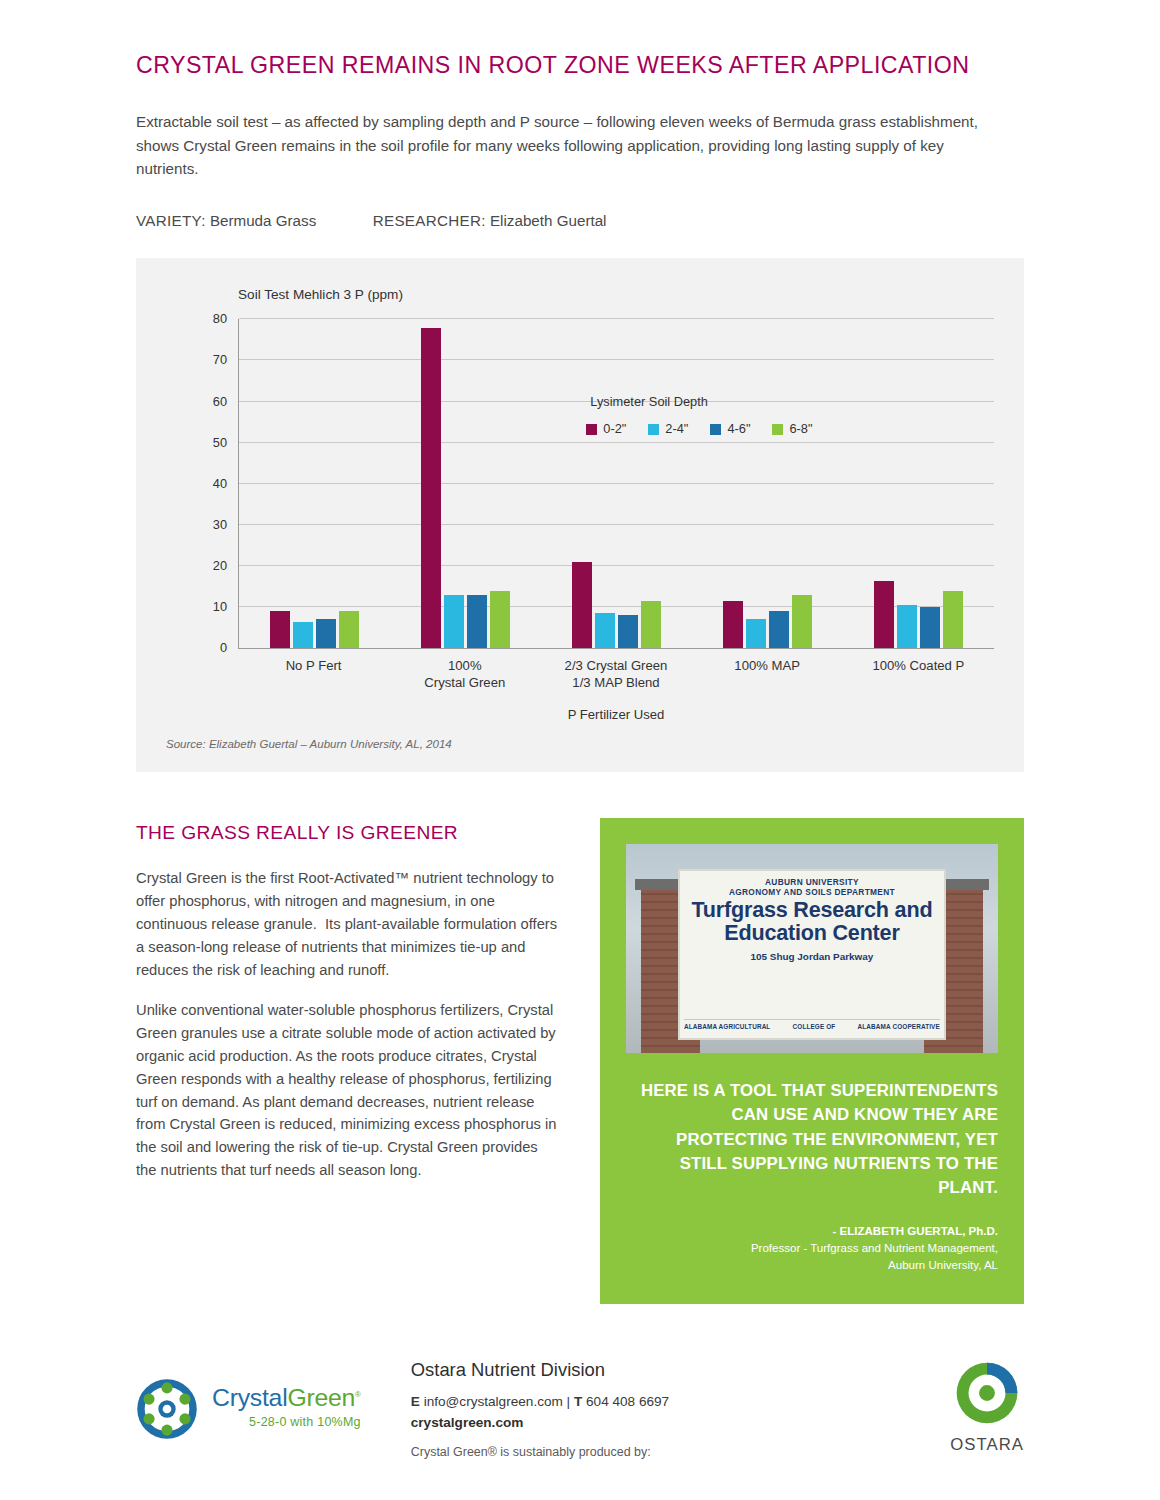Crystal Green Remains in Root Zone Weeks After Application
Extractable soil test – as affected by sampling depth and P source – following eleven weeks of Bermuda grass establishment, shows Crystal Green remains in the soil profile for many weeks following application, providing long lasting supply of key nutrients.
VARIETY: Bermuda Grass RESEARCHER: Elizabeth Guertal
Soil Test Mehlich 3 P (ppm)
80
70
60
50
40
30
20
10
0
Lysimeter Soil Depth
0-2"
2-4"
4-6"
6-8"
No P Fert
100%
Crystal Green
2/3 Crystal Green
1/3 MAP Blend
100% MAP
100% Coated P
P Fertilizer Used
Source: Elizabeth Guertal – Auburn University, AL, 2014
The Grass Really Is Greener
Crystal Green is the first Root-Activated™ nutrient technology to offer phosphorus, with nitrogen and magnesium, in one continuous release granule. Its plant-available formulation offers a season-long release of nutrients that minimizes tie-up and reduces the risk of leaching and runoff.
Unlike conventional water-soluble phosphorus fertilizers, Crystal Green granules use a citrate soluble mode of action activated by organic acid production. As the roots produce citrates, Crystal Green responds with a healthy release of phosphorus, fertilizing turf on demand. As plant demand decreases, nutrient release from Crystal Green is reduced, minimizing excess phosphorus in the soil and lowering the risk of tie-up. Crystal Green provides the nutrients that turf needs all season long.
AUBURN UNIVERSITY
AGRONOMY AND SOILS DEPARTMENT
Turfgrass Research and
Education Center
105 Shug Jordan Parkway
ALABAMA AGRICULTURAL COLLEGE OF ALABAMA COOPERATIVE
Here is a tool that superintendents can use and know they are protecting the environment, yet still supplying nutrients to the plant.
- ELIZABETH GUERTAL, Ph.D.
Professor - Turfgrass and Nutrient Management,
Auburn University, AL
Crystal Green®
5-28-0 with 10%Mg
Ostara Nutrient Division
E info@crystalgreen.com | T 604 408 6697
crystalgreen.com
Crystal Green® is sustainably produced by:
OSTARA